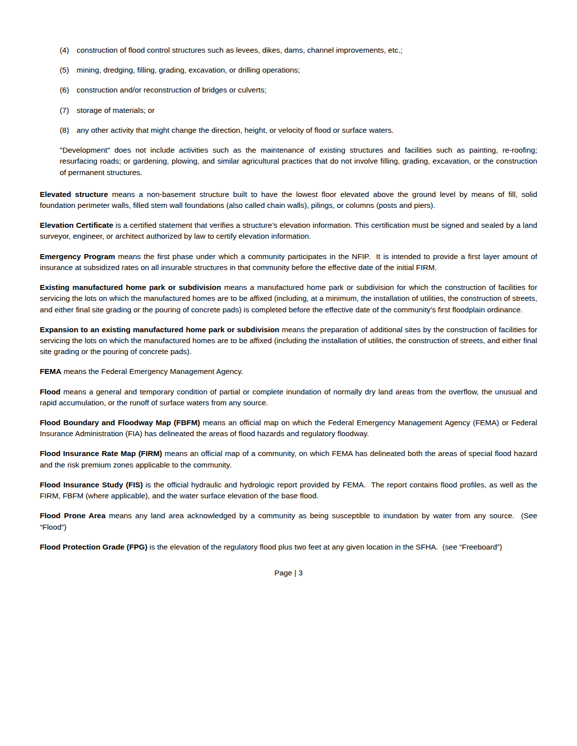(4) construction of flood control structures such as levees, dikes, dams, channel improvements, etc.;
(5) mining, dredging, filling, grading, excavation, or drilling operations;
(6) construction and/or reconstruction of bridges or culverts;
(7) storage of materials; or
(8) any other activity that might change the direction, height, or velocity of flood or surface waters.
"Development" does not include activities such as the maintenance of existing structures and facilities such as painting, re-roofing; resurfacing roads; or gardening, plowing, and similar agricultural practices that do not involve filling, grading, excavation, or the construction of permanent structures.
Elevated structure means a non-basement structure built to have the lowest floor elevated above the ground level by means of fill, solid foundation perimeter walls, filled stem wall foundations (also called chain walls), pilings, or columns (posts and piers).
Elevation Certificate is a certified statement that verifies a structure’s elevation information. This certification must be signed and sealed by a land surveyor, engineer, or architect authorized by law to certify elevation information.
Emergency Program means the first phase under which a community participates in the NFIP. It is intended to provide a first layer amount of insurance at subsidized rates on all insurable structures in that community before the effective date of the initial FIRM.
Existing manufactured home park or subdivision means a manufactured home park or subdivision for which the construction of facilities for servicing the lots on which the manufactured homes are to be affixed (including, at a minimum, the installation of utilities, the construction of streets, and either final site grading or the pouring of concrete pads) is completed before the effective date of the community’s first floodplain ordinance.
Expansion to an existing manufactured home park or subdivision means the preparation of additional sites by the construction of facilities for servicing the lots on which the manufactured homes are to be affixed (including the installation of utilities, the construction of streets, and either final site grading or the pouring of concrete pads).
FEMA means the Federal Emergency Management Agency.
Flood means a general and temporary condition of partial or complete inundation of normally dry land areas from the overflow, the unusual and rapid accumulation, or the runoff of surface waters from any source.
Flood Boundary and Floodway Map (FBFM) means an official map on which the Federal Emergency Management Agency (FEMA) or Federal Insurance Administration (FIA) has delineated the areas of flood hazards and regulatory floodway.
Flood Insurance Rate Map (FIRM) means an official map of a community, on which FEMA has delineated both the areas of special flood hazard and the risk premium zones applicable to the community.
Flood Insurance Study (FIS) is the official hydraulic and hydrologic report provided by FEMA. The report contains flood profiles, as well as the FIRM, FBFM (where applicable), and the water surface elevation of the base flood.
Flood Prone Area means any land area acknowledged by a community as being susceptible to inundation by water from any source. (See “Flood”)
Flood Protection Grade (FPG) is the elevation of the regulatory flood plus two feet at any given location in the SFHA. (see “Freeboard”)
Page | 3